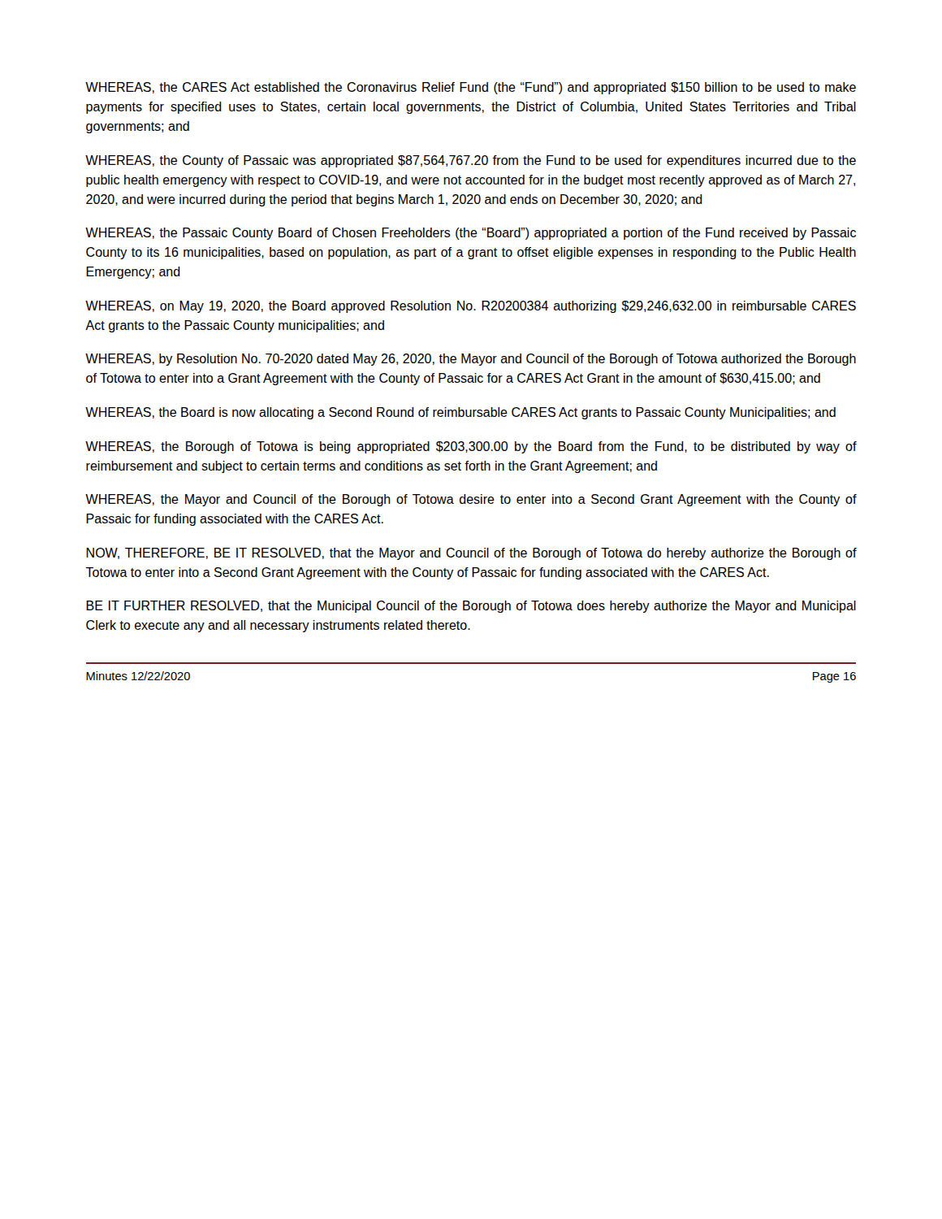WHEREAS, the CARES Act established the Coronavirus Relief Fund (the “Fund”) and appropriated $150 billion to be used to make payments for specified uses to States, certain local governments, the District of Columbia, United States Territories and Tribal governments; and
WHEREAS, the County of Passaic was appropriated $87,564,767.20 from the Fund to be used for expenditures incurred due to the public health emergency with respect to COVID-19, and were not accounted for in the budget most recently approved as of March 27, 2020, and were incurred during the period that begins March 1, 2020 and ends on December 30, 2020; and
WHEREAS, the Passaic County Board of Chosen Freeholders (the “Board”) appropriated a portion of the Fund received by Passaic County to its 16 municipalities, based on population, as part of a grant to offset eligible expenses in responding to the Public Health Emergency; and
WHEREAS, on May 19, 2020, the Board approved Resolution No. R20200384 authorizing $29,246,632.00 in reimbursable CARES Act grants to the Passaic County municipalities; and
WHEREAS, by Resolution No. 70-2020 dated May 26, 2020, the Mayor and Council of the Borough of Totowa authorized the Borough of Totowa to enter into a Grant Agreement with the County of Passaic for a CARES Act Grant in the amount of $630,415.00; and
WHEREAS, the Board is now allocating a Second Round of reimbursable CARES Act grants to Passaic County Municipalities; and
WHEREAS, the Borough of Totowa is being appropriated $203,300.00 by the Board from the Fund, to be distributed by way of reimbursement and subject to certain terms and conditions as set forth in the Grant Agreement; and
WHEREAS, the Mayor and Council of the Borough of Totowa desire to enter into a Second Grant Agreement with the County of Passaic for funding associated with the CARES Act.
NOW, THEREFORE, BE IT RESOLVED, that the Mayor and Council of the Borough of Totowa do hereby authorize the Borough of Totowa to enter into a Second Grant Agreement with the County of Passaic for funding associated with the CARES Act.
BE IT FURTHER RESOLVED, that the Municipal Council of the Borough of Totowa does hereby authorize the Mayor and Municipal Clerk to execute any and all necessary instruments related thereto.
Minutes 12/22/2020 Page 16